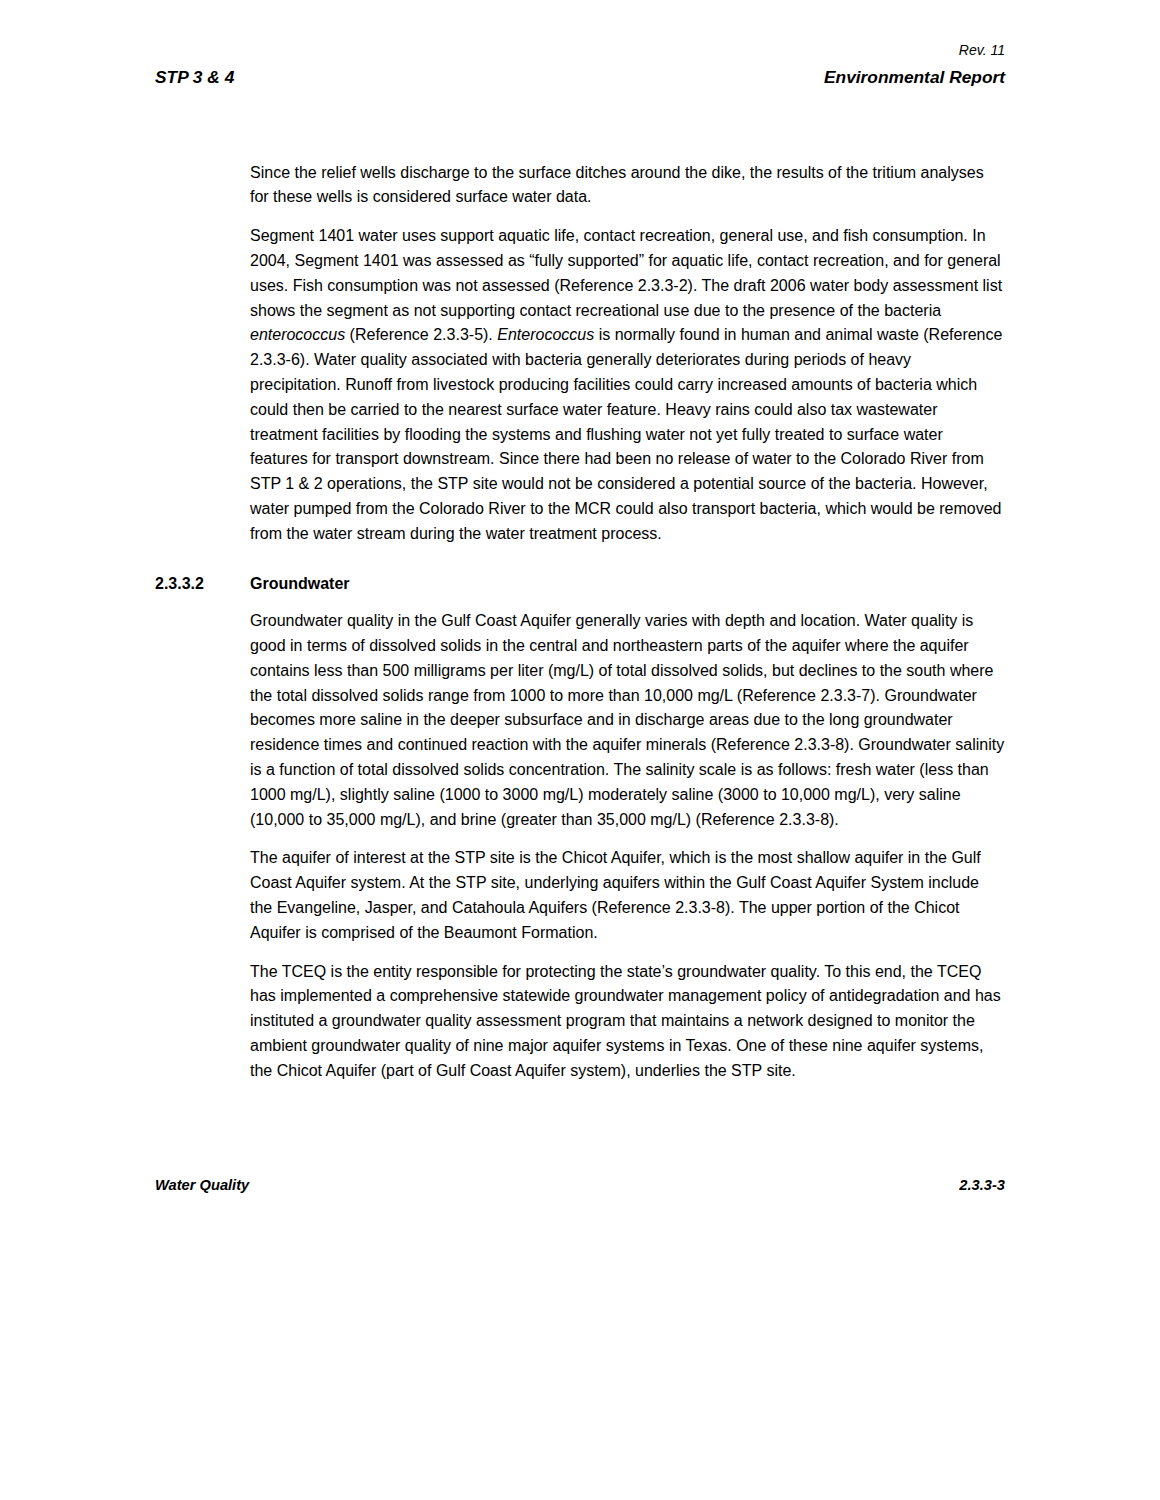Rev. 11
STP 3 & 4
Environmental Report
Since the relief wells discharge to the surface ditches around the dike, the results of the tritium analyses for these wells is considered surface water data.
Segment 1401 water uses support aquatic life, contact recreation, general use, and fish consumption. In 2004, Segment 1401 was assessed as “fully supported” for aquatic life, contact recreation, and for general uses. Fish consumption was not assessed (Reference 2.3.3-2). The draft 2006 water body assessment list shows the segment as not supporting contact recreational use due to the presence of the bacteria enterococcus (Reference 2.3.3-5). Enterococcus is normally found in human and animal waste (Reference 2.3.3-6). Water quality associated with bacteria generally deteriorates during periods of heavy precipitation. Runoff from livestock producing facilities could carry increased amounts of bacteria which could then be carried to the nearest surface water feature. Heavy rains could also tax wastewater treatment facilities by flooding the systems and flushing water not yet fully treated to surface water features for transport downstream. Since there had been no release of water to the Colorado River from STP 1 & 2 operations, the STP site would not be considered a potential source of the bacteria. However, water pumped from the Colorado River to the MCR could also transport bacteria, which would be removed from the water stream during the water treatment process.
2.3.3.2 Groundwater
Groundwater quality in the Gulf Coast Aquifer generally varies with depth and location. Water quality is good in terms of dissolved solids in the central and northeastern parts of the aquifer where the aquifer contains less than 500 milligrams per liter (mg/L) of total dissolved solids, but declines to the south where the total dissolved solids range from 1000 to more than 10,000 mg/L (Reference 2.3.3-7). Groundwater becomes more saline in the deeper subsurface and in discharge areas due to the long groundwater residence times and continued reaction with the aquifer minerals (Reference 2.3.3-8). Groundwater salinity is a function of total dissolved solids concentration. The salinity scale is as follows: fresh water (less than 1000 mg/L), slightly saline (1000 to 3000 mg/L) moderately saline (3000 to 10,000 mg/L), very saline (10,000 to 35,000 mg/L), and brine (greater than 35,000 mg/L) (Reference 2.3.3-8).
The aquifer of interest at the STP site is the Chicot Aquifer, which is the most shallow aquifer in the Gulf Coast Aquifer system. At the STP site, underlying aquifers within the Gulf Coast Aquifer System include the Evangeline, Jasper, and Catahoula Aquifers (Reference 2.3.3-8). The upper portion of the Chicot Aquifer is comprised of the Beaumont Formation.
The TCEQ is the entity responsible for protecting the state’s groundwater quality. To this end, the TCEQ has implemented a comprehensive statewide groundwater management policy of antidegradation and has instituted a groundwater quality assessment program that maintains a network designed to monitor the ambient groundwater quality of nine major aquifer systems in Texas. One of these nine aquifer systems, the Chicot Aquifer (part of Gulf Coast Aquifer system), underlies the STP site.
Water Quality
2.3.3-3